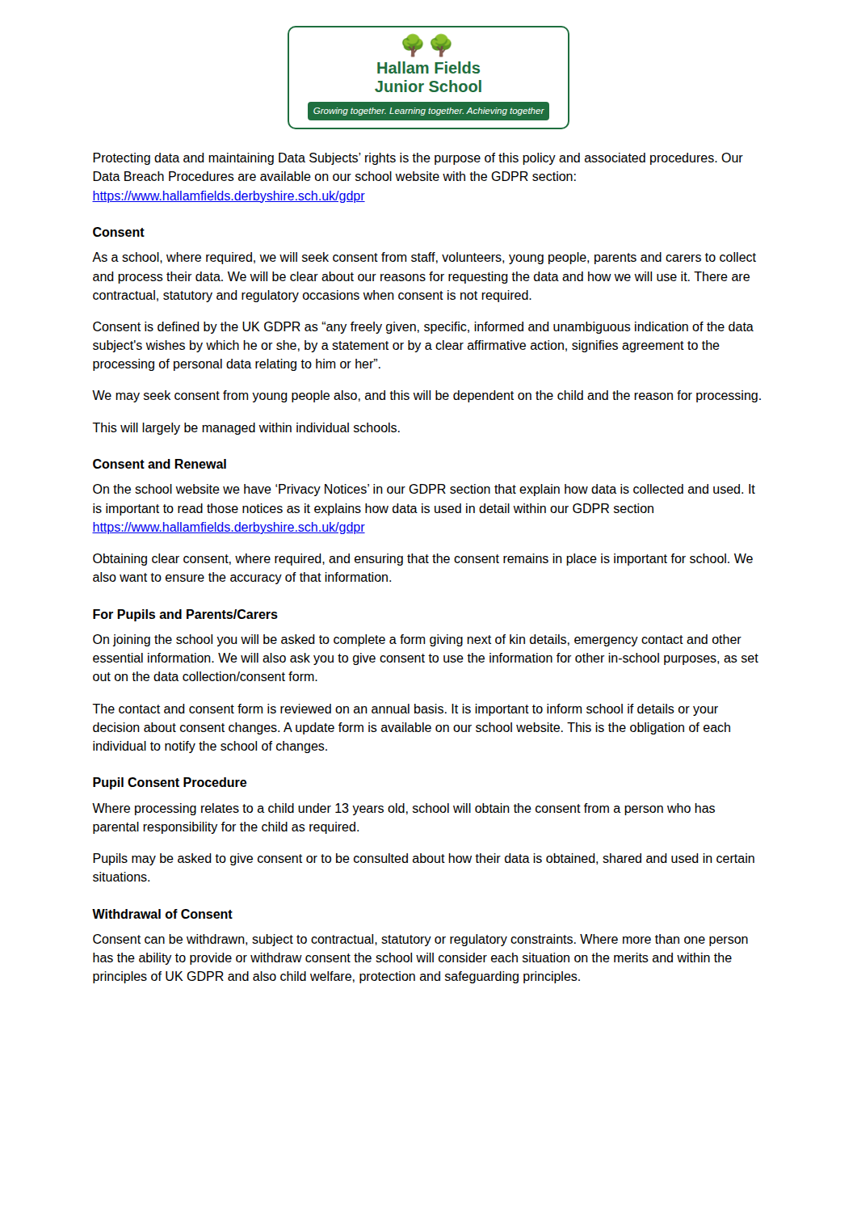🌳🌳
Hallam Fields
Junior School
Growing together. Learning together. Achieving together
Protecting data and maintaining Data Subjects’ rights is the purpose of this policy and associated procedures. Our Data Breach Procedures are available on our school website with the GDPR section: https://www.hallamfields.derbyshire.sch.uk/gdpr
Consent
As a school, where required, we will seek consent from staff, volunteers, young people, parents and carers to collect and process their data. We will be clear about our reasons for requesting the data and how we will use it. There are contractual, statutory and regulatory occasions when consent is not required.
Consent is defined by the UK GDPR as “any freely given, specific, informed and unambiguous indication of the data subject's wishes by which he or she, by a statement or by a clear affirmative action, signifies agreement to the processing of personal data relating to him or her”.
We may seek consent from young people also, and this will be dependent on the child and the reason for processing.
This will largely be managed within individual schools.
Consent and Renewal
On the school website we have ‘Privacy Notices’ in our GDPR section that explain how data is collected and used. It is important to read those notices as it explains how data is used in detail within our GDPR section https://www.hallamfields.derbyshire.sch.uk/gdpr
Obtaining clear consent, where required, and ensuring that the consent remains in place is important for school. We also want to ensure the accuracy of that information.
For Pupils and Parents/Carers
On joining the school you will be asked to complete a form giving next of kin details, emergency contact and other essential information. We will also ask you to give consent to use the information for other in-school purposes, as set out on the data collection/consent form.
The contact and consent form is reviewed on an annual basis. It is important to inform school if details or your decision about consent changes. A update form is available on our school website. This is the obligation of each individual to notify the school of changes.
Pupil Consent Procedure
Where processing relates to a child under 13 years old, school will obtain the consent from a person who has parental responsibility for the child as required.
Pupils may be asked to give consent or to be consulted about how their data is obtained, shared and used in certain situations.
Withdrawal of Consent
Consent can be withdrawn, subject to contractual, statutory or regulatory constraints. Where more than one person has the ability to provide or withdraw consent the school will consider each situation on the merits and within the principles of UK GDPR and also child welfare, protection and safeguarding principles.